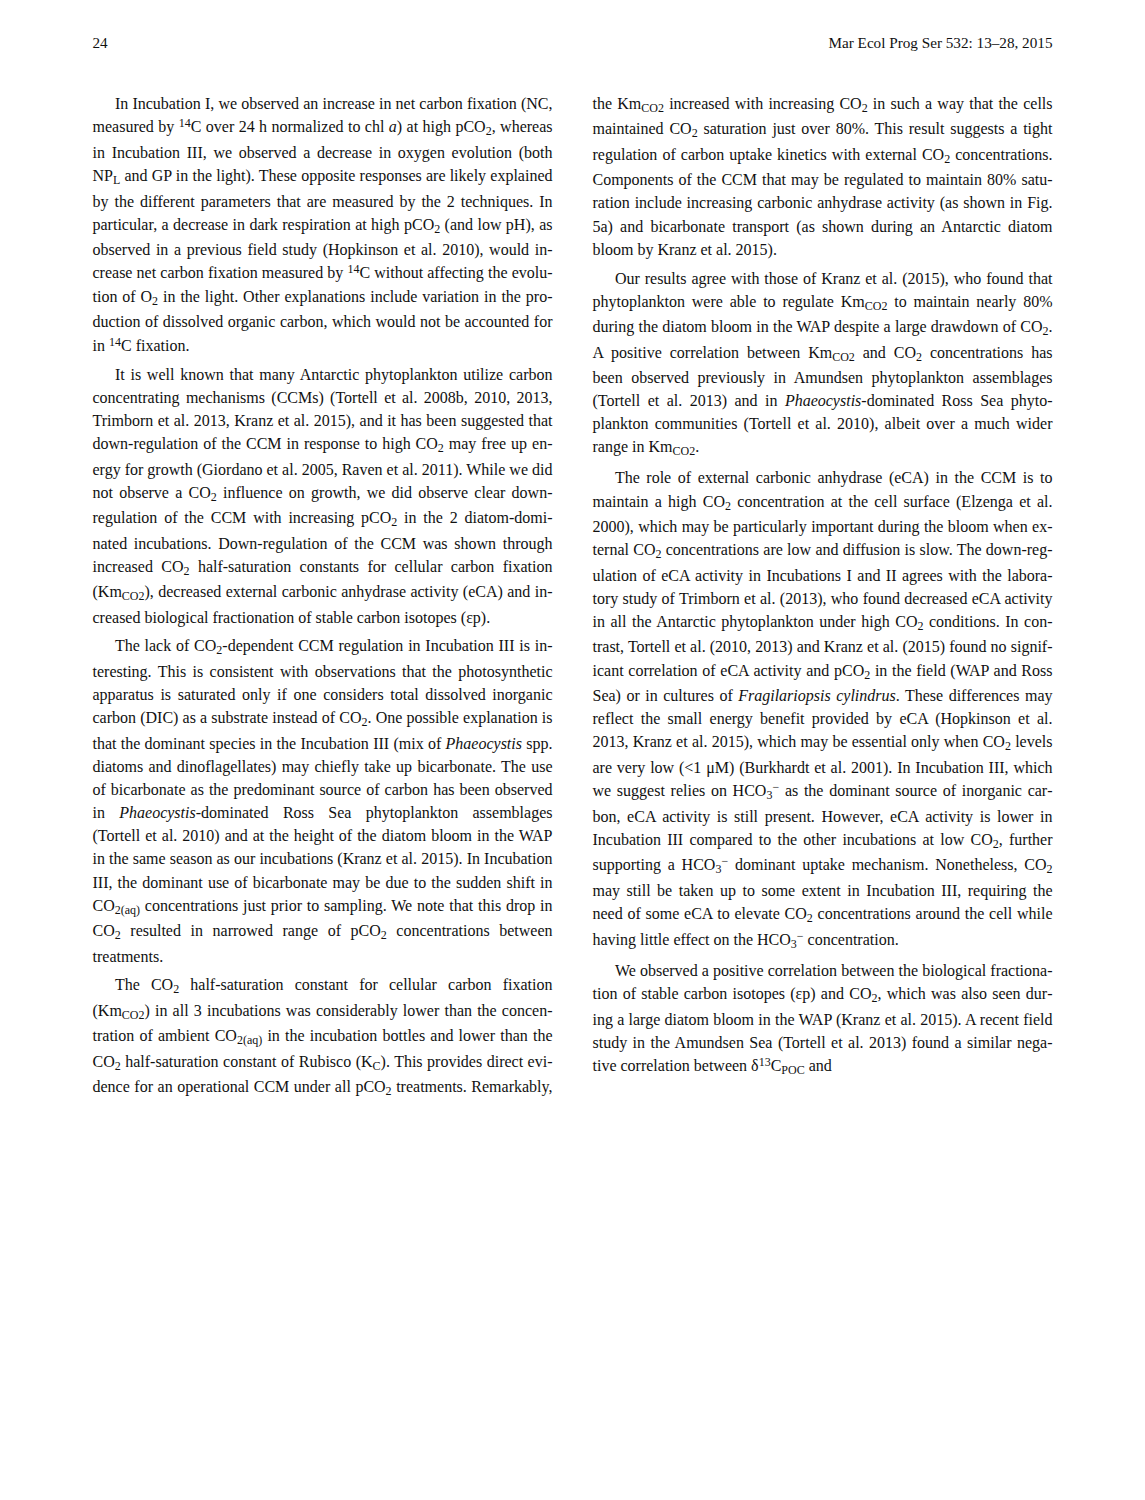24 Mar Ecol Prog Ser 532: 13–28, 2015
In Incubation I, we observed an increase in net carbon fixation (NC, measured by 14C over 24 h normalized to chl a) at high pCO2, whereas in Incubation III, we observed a decrease in oxygen evolution (both NPL and GP in the light). These opposite responses are likely explained by the different parameters that are measured by the 2 techniques. In particular, a decrease in dark respiration at high pCO2 (and low pH), as observed in a previous field study (Hopkinson et al. 2010), would increase net carbon fixation measured by 14C without affecting the evolution of O2 in the light. Other explanations include variation in the production of dissolved organic carbon, which would not be accounted for in 14C fixation.
It is well known that many Antarctic phytoplankton utilize carbon concentrating mechanisms (CCMs) (Tortell et al. 2008b, 2010, 2013, Trimborn et al. 2013, Kranz et al. 2015), and it has been suggested that down-regulation of the CCM in response to high CO2 may free up energy for growth (Giordano et al. 2005, Raven et al. 2011). While we did not observe a CO2 influence on growth, we did observe clear down-regulation of the CCM with increasing pCO2 in the 2 diatom-dominated incubations. Down-regulation of the CCM was shown through increased CO2 half-saturation constants for cellular carbon fixation (KmCO2), decreased external carbonic anhydrase activity (eCA) and increased biological fractionation of stable carbon isotopes (εp).
The lack of CO2-dependent CCM regulation in Incubation III is interesting. This is consistent with observations that the photosynthetic apparatus is saturated only if one considers total dissolved inorganic carbon (DIC) as a substrate instead of CO2. One possible explanation is that the dominant species in the Incubation III (mix of Phaeocystis spp. diatoms and dinoflagellates) may chiefly take up bicarbonate. The use of bicarbonate as the predominant source of carbon has been observed in Phaeocystis-dominated Ross Sea phytoplankton assemblages (Tortell et al. 2010) and at the height of the diatom bloom in the WAP in the same season as our incubations (Kranz et al. 2015). In Incubation III, the dominant use of bicarbonate may be due to the sudden shift in CO2(aq) concentrations just prior to sampling. We note that this drop in CO2 resulted in narrowed range of pCO2 concentrations between treatments.
The CO2 half-saturation constant for cellular carbon fixation (KmCO2) in all 3 incubations was considerably lower than the concentration of ambient CO2(aq) in the incubation bottles and lower than the CO2 half-saturation constant of Rubisco (KC). This provides direct evidence for an operational CCM under all pCO2 treatments. Remarkably, the KmCO2 increased with increasing CO2 in such a way that the cells maintained CO2 saturation just over 80%. This result suggests a tight regulation of carbon uptake kinetics with external CO2 concentrations. Components of the CCM that may be regulated to maintain 80% saturation include increasing carbonic anhydrase activity (as shown in Fig. 5a) and bicarbonate transport (as shown during an Antarctic diatom bloom by Kranz et al. 2015).
Our results agree with those of Kranz et al. (2015), who found that phytoplankton were able to regulate KmCO2 to maintain nearly 80% during the diatom bloom in the WAP despite a large drawdown of CO2. A positive correlation between KmCO2 and CO2 concentrations has been observed previously in Amundsen phytoplankton assemblages (Tortell et al. 2013) and in Phaeocystis-dominated Ross Sea phytoplankton communities (Tortell et al. 2010), albeit over a much wider range in KmCO2.
The role of external carbonic anhydrase (eCA) in the CCM is to maintain a high CO2 concentration at the cell surface (Elzenga et al. 2000), which may be particularly important during the bloom when external CO2 concentrations are low and diffusion is slow. The down-regulation of eCA activity in Incubations I and II agrees with the laboratory study of Trimborn et al. (2013), who found decreased eCA activity in all the Antarctic phytoplankton under high CO2 conditions. In contrast, Tortell et al. (2010, 2013) and Kranz et al. (2015) found no significant correlation of eCA activity and pCO2 in the field (WAP and Ross Sea) or in cultures of Fragilariopsis cylindrus. These differences may reflect the small energy benefit provided by eCA (Hopkinson et al. 2013, Kranz et al. 2015), which may be essential only when CO2 levels are very low (<1 μM) (Burkhardt et al. 2001). In Incubation III, which we suggest relies on HCO3− as the dominant source of inorganic carbon, eCA activity is still present. However, eCA activity is lower in Incubation III compared to the other incubations at low CO2, further supporting a HCO3− dominant uptake mechanism. Nonetheless, CO2 may still be taken up to some extent in Incubation III, requiring the need of some eCA to elevate CO2 concentrations around the cell while having little effect on the HCO3− concentration.
We observed a positive correlation between the biological fractionation of stable carbon isotopes (εp) and CO2, which was also seen during a large diatom bloom in the WAP (Kranz et al. 2015). A recent field study in the Amundsen Sea (Tortell et al. 2013) found a similar negative correlation between δ13CPOC and